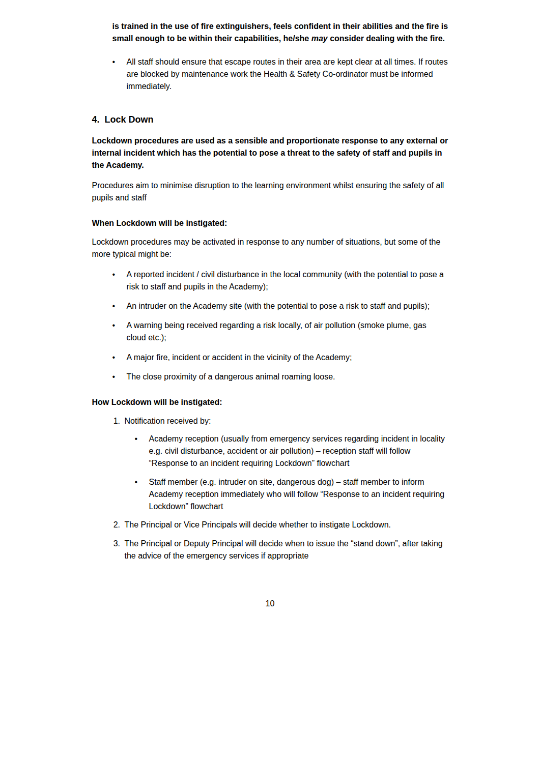is trained in the use of fire extinguishers, feels confident in their abilities and the fire is small enough to be within their capabilities, he/she may consider dealing with the fire.
All staff should ensure that escape routes in their area are kept clear at all times. If routes are blocked by maintenance work the Health & Safety Co-ordinator must be informed immediately.
4. Lock Down
Lockdown procedures are used as a sensible and proportionate response to any external or internal incident which has the potential to pose a threat to the safety of staff and pupils in the Academy.
Procedures aim to minimise disruption to the learning environment whilst ensuring the safety of all pupils and staff
When Lockdown will be instigated:
Lockdown procedures may be activated in response to any number of situations, but some of the more typical might be:
A reported incident / civil disturbance in the local community (with the potential to pose a risk to staff and pupils in the Academy);
An intruder on the Academy site (with the potential to pose a risk to staff and pupils);
A warning being received regarding a risk locally, of air pollution (smoke plume, gas cloud etc.);
A major fire, incident or accident in the vicinity of the Academy;
The close proximity of a dangerous animal roaming loose.
How Lockdown will be instigated:
Notification received by:
Academy reception (usually from emergency services regarding incident in locality e.g. civil disturbance, accident or air pollution) – reception staff will follow “Response to an incident requiring Lockdown” flowchart
Staff member (e.g. intruder on site, dangerous dog) – staff member to inform Academy reception immediately who will follow “Response to an incident requiring Lockdown” flowchart
The Principal or Vice Principals will decide whether to instigate Lockdown.
The Principal or Deputy Principal will decide when to issue the “stand down”, after taking the advice of the emergency services if appropriate
10